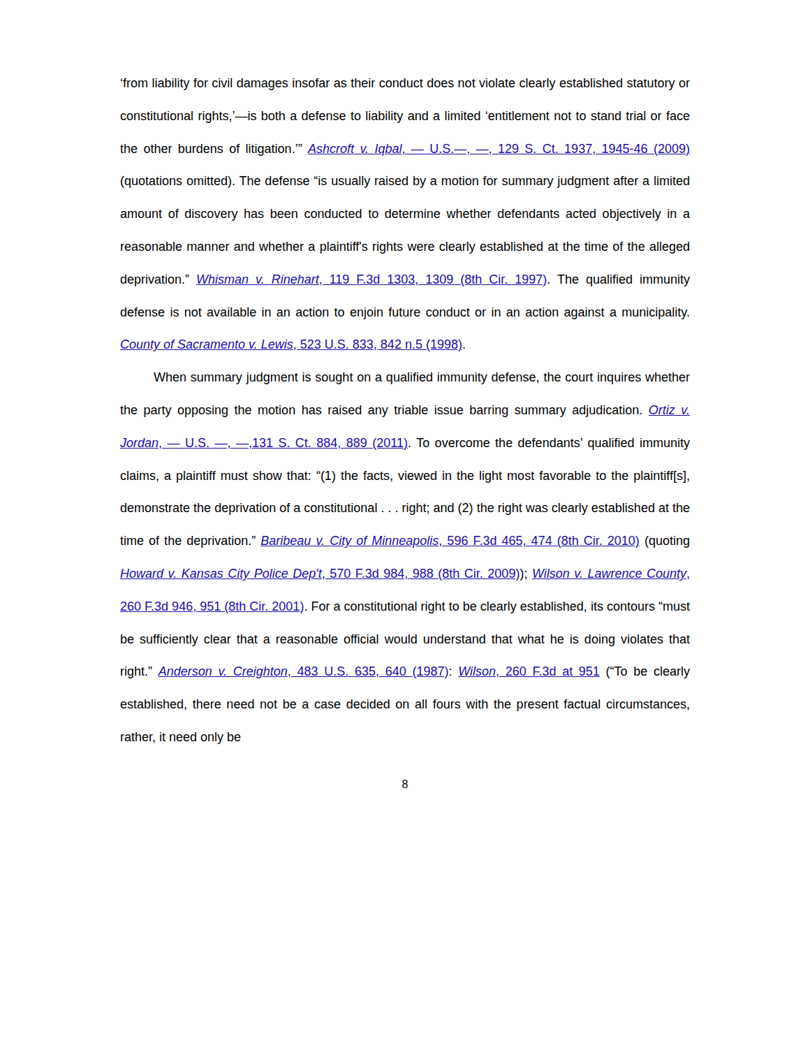‘from liability for civil damages insofar as their conduct does not violate clearly established statutory or constitutional rights,’—is both a defense to liability and a limited ‘entitlement not to stand trial or face the other burdens of litigation.’” Ashcroft v. Iqbal, — U.S.—, —, 129 S. Ct. 1937, 1945-46 (2009) (quotations omitted). The defense “is usually raised by a motion for summary judgment after a limited amount of discovery has been conducted to determine whether defendants acted objectively in a reasonable manner and whether a plaintiff's rights were clearly established at the time of the alleged deprivation.” Whisman v. Rinehart, 119 F.3d 1303, 1309 (8th Cir. 1997). The qualified immunity defense is not available in an action to enjoin future conduct or in an action against a municipality. County of Sacramento v. Lewis, 523 U.S. 833, 842 n.5 (1998).
When summary judgment is sought on a qualified immunity defense, the court inquires whether the party opposing the motion has raised any triable issue barring summary adjudication. Ortiz v. Jordan, — U.S. —, —,131 S. Ct. 884, 889 (2011). To overcome the defendants’ qualified immunity claims, a plaintiff must show that: “(1) the facts, viewed in the light most favorable to the plaintiff[s], demonstrate the deprivation of a constitutional . . . right; and (2) the right was clearly established at the time of the deprivation.” Baribeau v. City of Minneapolis, 596 F.3d 465, 474 (8th Cir. 2010) (quoting Howard v. Kansas City Police Dep't, 570 F.3d 984, 988 (8th Cir. 2009)); Wilson v. Lawrence County, 260 F.3d 946, 951 (8th Cir. 2001). For a constitutional right to be clearly established, its contours “must be sufficiently clear that a reasonable official would understand that what he is doing violates that right.” Anderson v. Creighton, 483 U.S. 635, 640 (1987): Wilson, 260 F.3d at 951 (“To be clearly established, there need not be a case decided on all fours with the present factual circumstances, rather, it need only be
8